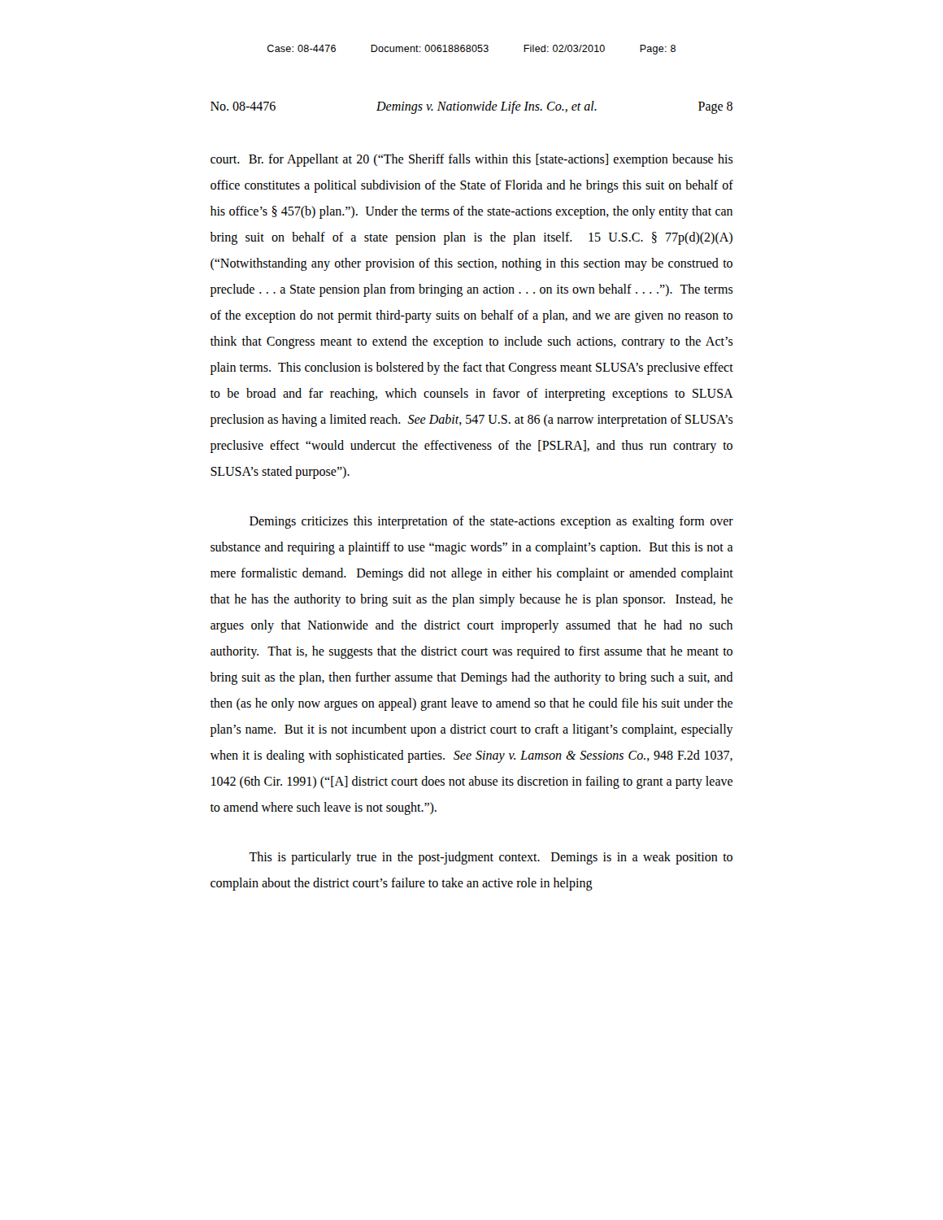Case: 08-4476 Document: 00618868053 Filed: 02/03/2010 Page: 8
No. 08-4476
Demings v. Nationwide Life Ins. Co., et al.
Page 8
court. Br. for Appellant at 20 (“The Sheriff falls within this [state-actions] exemption because his office constitutes a political subdivision of the State of Florida and he brings this suit on behalf of his office’s § 457(b) plan.”). Under the terms of the state-actions exception, the only entity that can bring suit on behalf of a state pension plan is the plan itself. 15 U.S.C. § 77p(d)(2)(A) (“Notwithstanding any other provision of this section, nothing in this section may be construed to preclude . . . a State pension plan from bringing an action . . . on its own behalf . . . .”). The terms of the exception do not permit third-party suits on behalf of a plan, and we are given no reason to think that Congress meant to extend the exception to include such actions, contrary to the Act’s plain terms. This conclusion is bolstered by the fact that Congress meant SLUSA’s preclusive effect to be broad and far reaching, which counsels in favor of interpreting exceptions to SLUSA preclusion as having a limited reach. See Dabit, 547 U.S. at 86 (a narrow interpretation of SLUSA’s preclusive effect “would undercut the effectiveness of the [PSLRA], and thus run contrary to SLUSA’s stated purpose”).
Demings criticizes this interpretation of the state-actions exception as exalting form over substance and requiring a plaintiff to use “magic words” in a complaint’s caption. But this is not a mere formalistic demand. Demings did not allege in either his complaint or amended complaint that he has the authority to bring suit as the plan simply because he is plan sponsor. Instead, he argues only that Nationwide and the district court improperly assumed that he had no such authority. That is, he suggests that the district court was required to first assume that he meant to bring suit as the plan, then further assume that Demings had the authority to bring such a suit, and then (as he only now argues on appeal) grant leave to amend so that he could file his suit under the plan’s name. But it is not incumbent upon a district court to craft a litigant’s complaint, especially when it is dealing with sophisticated parties. See Sinay v. Lamson & Sessions Co., 948 F.2d 1037, 1042 (6th Cir. 1991) (“[A] district court does not abuse its discretion in failing to grant a party leave to amend where such leave is not sought.”).
This is particularly true in the post-judgment context. Demings is in a weak position to complain about the district court’s failure to take an active role in helping